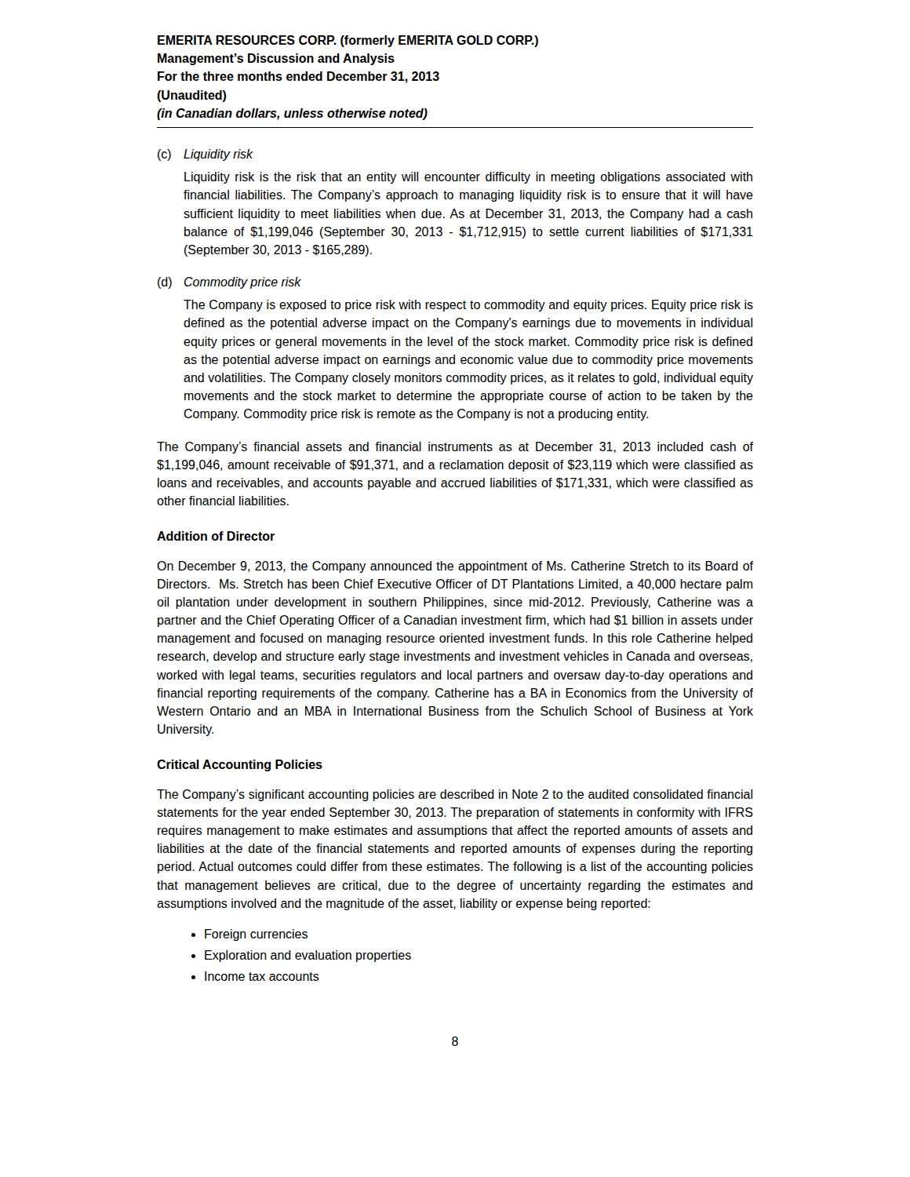EMERITA RESOURCES CORP. (formerly EMERITA GOLD CORP.)
Management’s Discussion and Analysis
For the three months ended December 31, 2013
(Unaudited)
(in Canadian dollars, unless otherwise noted)
(c)
Liquidity risk
Liquidity risk is the risk that an entity will encounter difficulty in meeting obligations associated with financial liabilities. The Company’s approach to managing liquidity risk is to ensure that it will have sufficient liquidity to meet liabilities when due. As at December 31, 2013, the Company had a cash balance of $1,199,046 (September 30, 2013 - $1,712,915) to settle current liabilities of $171,331 (September 30, 2013 - $165,289).
(d)
Commodity price risk
The Company is exposed to price risk with respect to commodity and equity prices. Equity price risk is defined as the potential adverse impact on the Company's earnings due to movements in individual equity prices or general movements in the level of the stock market. Commodity price risk is defined as the potential adverse impact on earnings and economic value due to commodity price movements and volatilities. The Company closely monitors commodity prices, as it relates to gold, individual equity movements and the stock market to determine the appropriate course of action to be taken by the Company. Commodity price risk is remote as the Company is not a producing entity.
The Company’s financial assets and financial instruments as at December 31, 2013 included cash of $1,199,046, amount receivable of $91,371, and a reclamation deposit of $23,119 which were classified as loans and receivables, and accounts payable and accrued liabilities of $171,331, which were classified as other financial liabilities.
Addition of Director
On December 9, 2013, the Company announced the appointment of Ms. Catherine Stretch to its Board of Directors. Ms. Stretch has been Chief Executive Officer of DT Plantations Limited, a 40,000 hectare palm oil plantation under development in southern Philippines, since mid-2012. Previously, Catherine was a partner and the Chief Operating Officer of a Canadian investment firm, which had $1 billion in assets under management and focused on managing resource oriented investment funds. In this role Catherine helped research, develop and structure early stage investments and investment vehicles in Canada and overseas, worked with legal teams, securities regulators and local partners and oversaw day-to-day operations and financial reporting requirements of the company. Catherine has a BA in Economics from the University of Western Ontario and an MBA in International Business from the Schulich School of Business at York University.
Critical Accounting Policies
The Company’s significant accounting policies are described in Note 2 to the audited consolidated financial statements for the year ended September 30, 2013. The preparation of statements in conformity with IFRS requires management to make estimates and assumptions that affect the reported amounts of assets and liabilities at the date of the financial statements and reported amounts of expenses during the reporting period. Actual outcomes could differ from these estimates. The following is a list of the accounting policies that management believes are critical, due to the degree of uncertainty regarding the estimates and assumptions involved and the magnitude of the asset, liability or expense being reported:
Foreign currencies
Exploration and evaluation properties
Income tax accounts
8